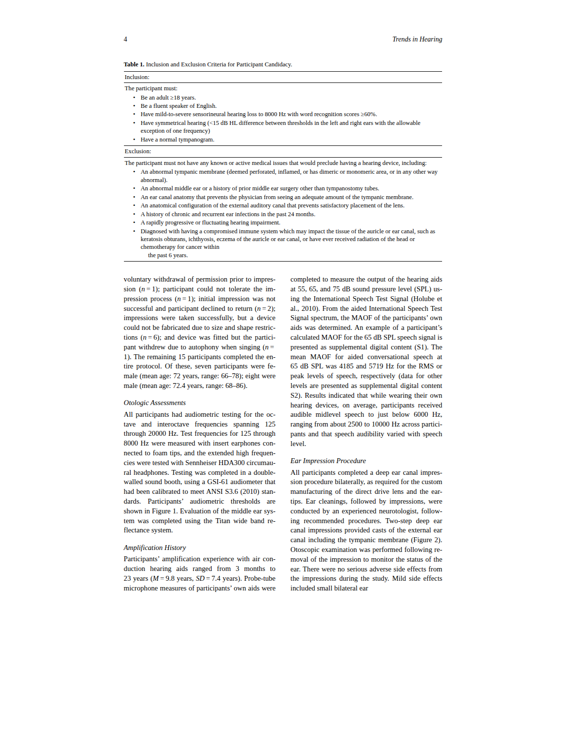4 Trends in Hearing
Table 1. Inclusion and Exclusion Criteria for Participant Candidacy.
| Inclusion: |
| The participant must: Be an adult ≥18 years. Be a fluent speaker of English. Have mild-to-severe sensorineural hearing loss to 8000 Hz with word recognition scores ≥60%. Have symmetrical hearing (<15 dB HL difference between thresholds in the left and right ears with the allowable exception of one frequency) Have a normal tympanogram. |
| Exclusion: |
| The participant must not have any known or active medical issues that would preclude having a hearing device, including: An abnormal tympanic membrane (deemed perforated, inflamed, or has dimeric or monomeric area, or in any other way abnormal). An abnormal middle ear or a history of prior middle ear surgery other than tympanostomy tubes. An ear canal anatomy that prevents the physician from seeing an adequate amount of the tympanic membrane. An anatomical configuration of the external auditory canal that prevents satisfactory placement of the lens. A history of chronic and recurrent ear infections in the past 24 months. A rapidly progressive or fluctuating hearing impairment. Diagnosed with having a compromised immune system which may impact the tissue of the auricle or ear canal, such as keratosis obturans, ichthyosis, eczema of the auricle or ear canal, or have ever received radiation of the head or chemotherapy for cancer within the past 6 years. |
voluntary withdrawal of permission prior to impression (n = 1); participant could not tolerate the impression process (n = 1); initial impression was not successful and participant declined to return (n = 2); impressions were taken successfully, but a device could not be fabricated due to size and shape restrictions (n = 6); and device was fitted but the participant withdrew due to autophony when singing (n = 1). The remaining 15 participants completed the entire protocol. Of these, seven participants were female (mean age: 72 years, range: 66–78); eight were male (mean age: 72.4 years, range: 68–86).
Otologic Assessments
All participants had audiometric testing for the octave and interoctave frequencies spanning 125 through 20000 Hz. Test frequencies for 125 through 8000 Hz were measured with insert earphones connected to foam tips, and the extended high frequencies were tested with Sennheiser HDA300 circumaural headphones. Testing was completed in a double-walled sound booth, using a GSI-61 audiometer that had been calibrated to meet ANSI S3.6 (2010) standards. Participants’ audiometric thresholds are shown in Figure 1. Evaluation of the middle ear system was completed using the Titan wide band reflectance system.
Amplification History
Participants’ amplification experience with air conduction hearing aids ranged from 3 months to 23 years (M = 9.8 years, SD = 7.4 years). Probe-tube microphone measures of participants’ own aids were completed to measure the output of the hearing aids at 55, 65, and 75 dB sound pressure level (SPL) using the International Speech Test Signal (Holube et al., 2010). From the aided International Speech Test Signal spectrum, the MAOF of the participants’ own aids was determined. An example of a participant’s calculated MAOF for the 65 dB SPL speech signal is presented as supplemental digital content (S1). The mean MAOF for aided conversational speech at 65 dB SPL was 4185 and 5719 Hz for the RMS or peak levels of speech, respectively (data for other levels are presented as supplemental digital content S2). Results indicated that while wearing their own hearing devices, on average, participants received audible midlevel speech to just below 6000 Hz, ranging from about 2500 to 10000 Hz across participants and that speech audibility varied with speech level.
Ear Impression Procedure
All participants completed a deep ear canal impression procedure bilaterally, as required for the custom manufacturing of the direct drive lens and the ear-tips. Ear cleanings, followed by impressions, were conducted by an experienced neurotologist, following recommended procedures. Two-step deep ear canal impressions provided casts of the external ear canal including the tympanic membrane (Figure 2). Otoscopic examination was performed following removal of the impression to monitor the status of the ear. There were no serious adverse side effects from the impressions during the study. Mild side effects included small bilateral ear